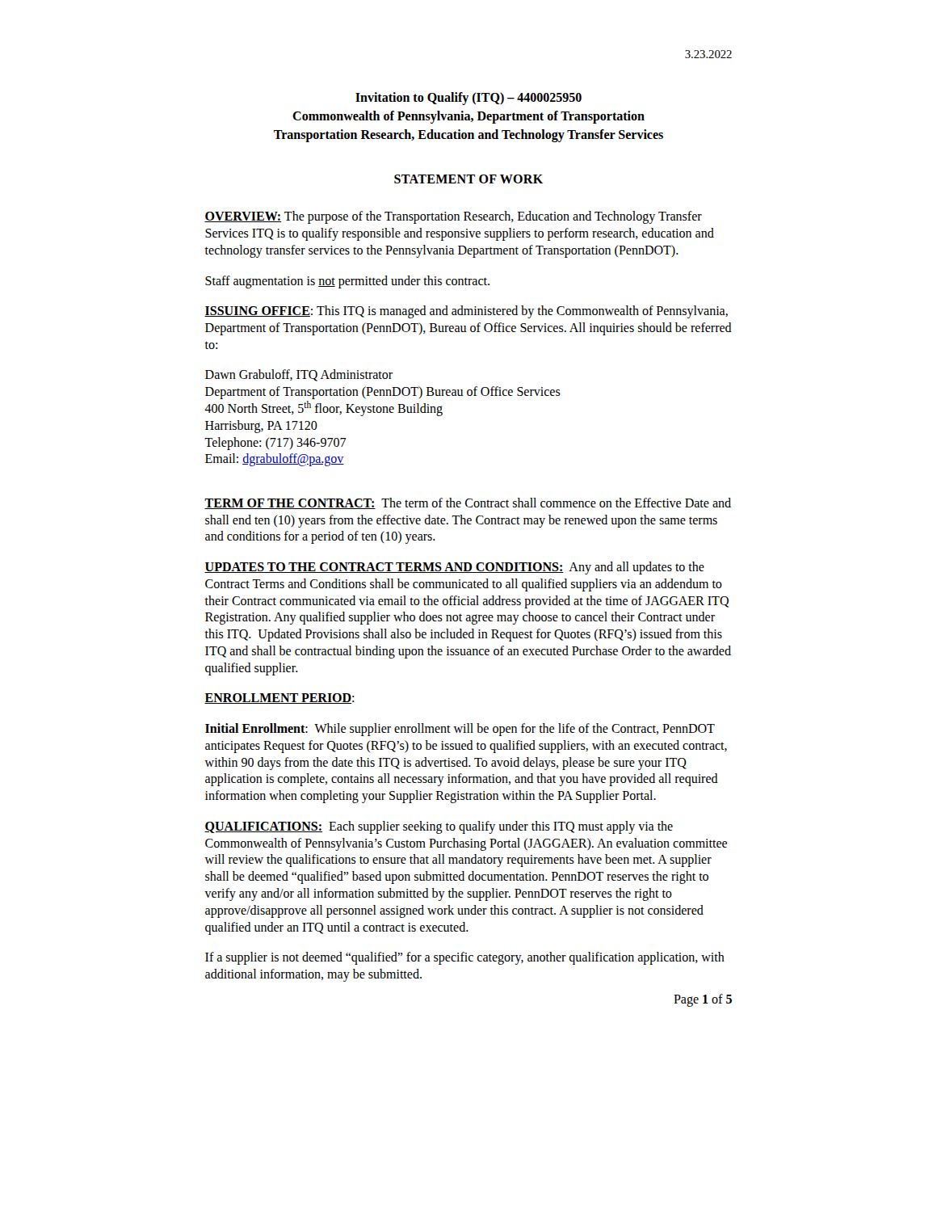3.23.2022
Invitation to Qualify (ITQ) – 4400025950 Commonwealth of Pennsylvania, Department of Transportation Transportation Research, Education and Technology Transfer Services
STATEMENT OF WORK
OVERVIEW: The purpose of the Transportation Research, Education and Technology Transfer Services ITQ is to qualify responsible and responsive suppliers to perform research, education and technology transfer services to the Pennsylvania Department of Transportation (PennDOT).
Staff augmentation is not permitted under this contract.
ISSUING OFFICE: This ITQ is managed and administered by the Commonwealth of Pennsylvania, Department of Transportation (PennDOT), Bureau of Office Services. All inquiries should be referred to:
Dawn Grabuloff, ITQ Administrator
Department of Transportation (PennDOT) Bureau of Office Services
400 North Street, 5th floor, Keystone Building
Harrisburg, PA 17120
Telephone: (717) 346-9707
Email: dgrabuloff@pa.gov
TERM OF THE CONTRACT: The term of the Contract shall commence on the Effective Date and shall end ten (10) years from the effective date. The Contract may be renewed upon the same terms and conditions for a period of ten (10) years.
UPDATES TO THE CONTRACT TERMS AND CONDITIONS: Any and all updates to the Contract Terms and Conditions shall be communicated to all qualified suppliers via an addendum to their Contract communicated via email to the official address provided at the time of JAGGAER ITQ Registration. Any qualified supplier who does not agree may choose to cancel their Contract under this ITQ. Updated Provisions shall also be included in Request for Quotes (RFQ’s) issued from this ITQ and shall be contractual binding upon the issuance of an executed Purchase Order to the awarded qualified supplier.
ENROLLMENT PERIOD:
Initial Enrollment: While supplier enrollment will be open for the life of the Contract, PennDOT anticipates Request for Quotes (RFQ’s) to be issued to qualified suppliers, with an executed contract, within 90 days from the date this ITQ is advertised. To avoid delays, please be sure your ITQ application is complete, contains all necessary information, and that you have provided all required information when completing your Supplier Registration within the PA Supplier Portal.
QUALIFICATIONS: Each supplier seeking to qualify under this ITQ must apply via the Commonwealth of Pennsylvania’s Custom Purchasing Portal (JAGGAER). An evaluation committee will review the qualifications to ensure that all mandatory requirements have been met. A supplier shall be deemed “qualified” based upon submitted documentation. PennDOT reserves the right to verify any and/or all information submitted by the supplier. PennDOT reserves the right to approve/disapprove all personnel assigned work under this contract. A supplier is not considered qualified under an ITQ until a contract is executed.
If a supplier is not deemed “qualified” for a specific category, another qualification application, with additional information, may be submitted.
Page 1 of 5